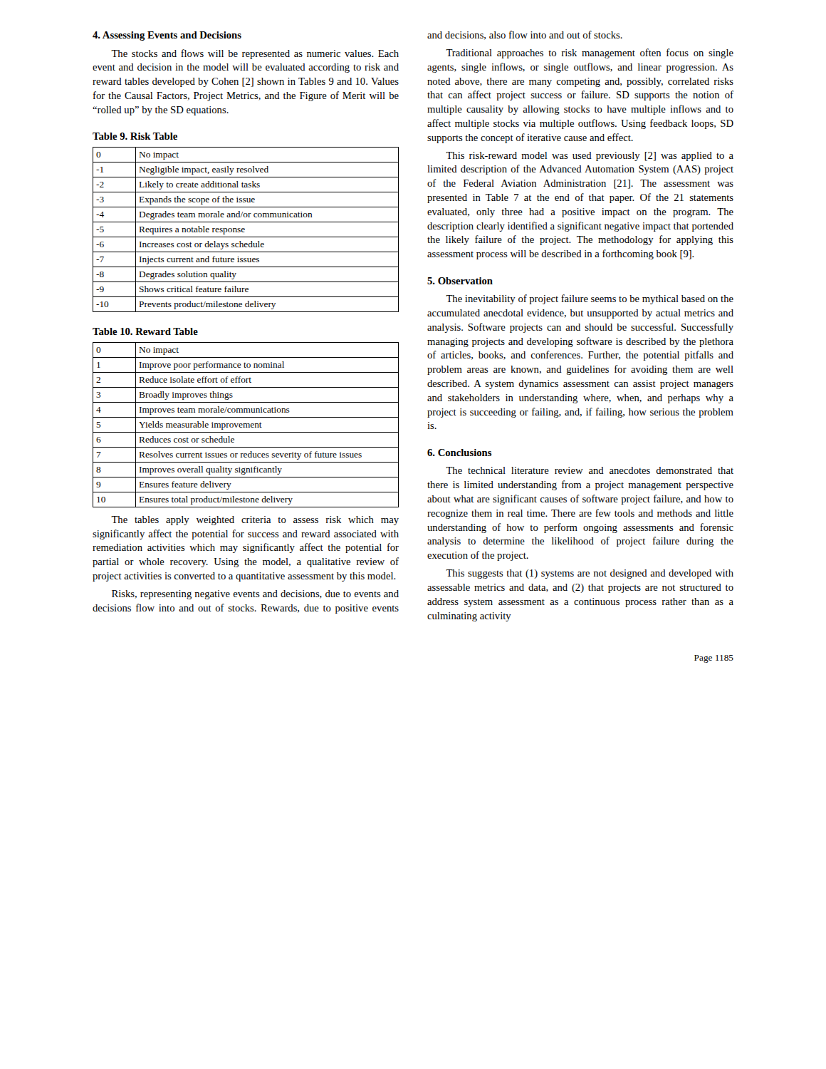4. Assessing Events and Decisions
The stocks and flows will be represented as numeric values. Each event and decision in the model will be evaluated according to risk and reward tables developed by Cohen [2] shown in Tables 9 and 10. Values for the Causal Factors, Project Metrics, and the Figure of Merit will be “rolled up” by the SD equations.
Table 9. Risk Table
| 0 | No impact |
| -1 | Negligible impact, easily resolved |
| -2 | Likely to create additional tasks |
| -3 | Expands the scope of the issue |
| -4 | Degrades team morale and/or communication |
| -5 | Requires a notable response |
| -6 | Increases cost or delays schedule |
| -7 | Injects current and future issues |
| -8 | Degrades solution quality |
| -9 | Shows critical feature failure |
| -10 | Prevents product/milestone delivery |
Table 10. Reward Table
| 0 | No impact |
| 1 | Improve poor performance to nominal |
| 2 | Reduce isolate effort of effort |
| 3 | Broadly improves things |
| 4 | Improves team morale/communications |
| 5 | Yields measurable improvement |
| 6 | Reduces cost or schedule |
| 7 | Resolves current issues or reduces severity of future issues |
| 8 | Improves overall quality significantly |
| 9 | Ensures feature delivery |
| 10 | Ensures total product/milestone delivery |
The tables apply weighted criteria to assess risk which may significantly affect the potential for success and reward associated with remediation activities which may significantly affect the potential for partial or whole recovery. Using the model, a qualitative review of project activities is converted to a quantitative assessment by this model.
Risks, representing negative events and decisions, due to events and decisions flow into and out of stocks. Rewards, due to positive events and decisions, also flow into and out of stocks.
Traditional approaches to risk management often focus on single agents, single inflows, or single outflows, and linear progression. As noted above, there are many competing and, possibly, correlated risks that can affect project success or failure. SD supports the notion of multiple causality by allowing stocks to have multiple inflows and to affect multiple stocks via multiple outflows. Using feedback loops, SD supports the concept of iterative cause and effect.
This risk-reward model was used previously [2] was applied to a limited description of the Advanced Automation System (AAS) project of the Federal Aviation Administration [21]. The assessment was presented in Table 7 at the end of that paper. Of the 21 statements evaluated, only three had a positive impact on the program. The description clearly identified a significant negative impact that portended the likely failure of the project. The methodology for applying this assessment process will be described in a forthcoming book [9].
5. Observation
The inevitability of project failure seems to be mythical based on the accumulated anecdotal evidence, but unsupported by actual metrics and analysis. Software projects can and should be successful. Successfully managing projects and developing software is described by the plethora of articles, books, and conferences. Further, the potential pitfalls and problem areas are known, and guidelines for avoiding them are well described. A system dynamics assessment can assist project managers and stakeholders in understanding where, when, and perhaps why a project is succeeding or failing, and, if failing, how serious the problem is.
6. Conclusions
The technical literature review and anecdotes demonstrated that there is limited understanding from a project management perspective about what are significant causes of software project failure, and how to recognize them in real time. There are few tools and methods and little understanding of how to perform ongoing assessments and forensic analysis to determine the likelihood of project failure during the execution of the project.
This suggests that (1) systems are not designed and developed with assessable metrics and data, and (2) that projects are not structured to address system assessment as a continuous process rather than as a culminating activity
Page 1185